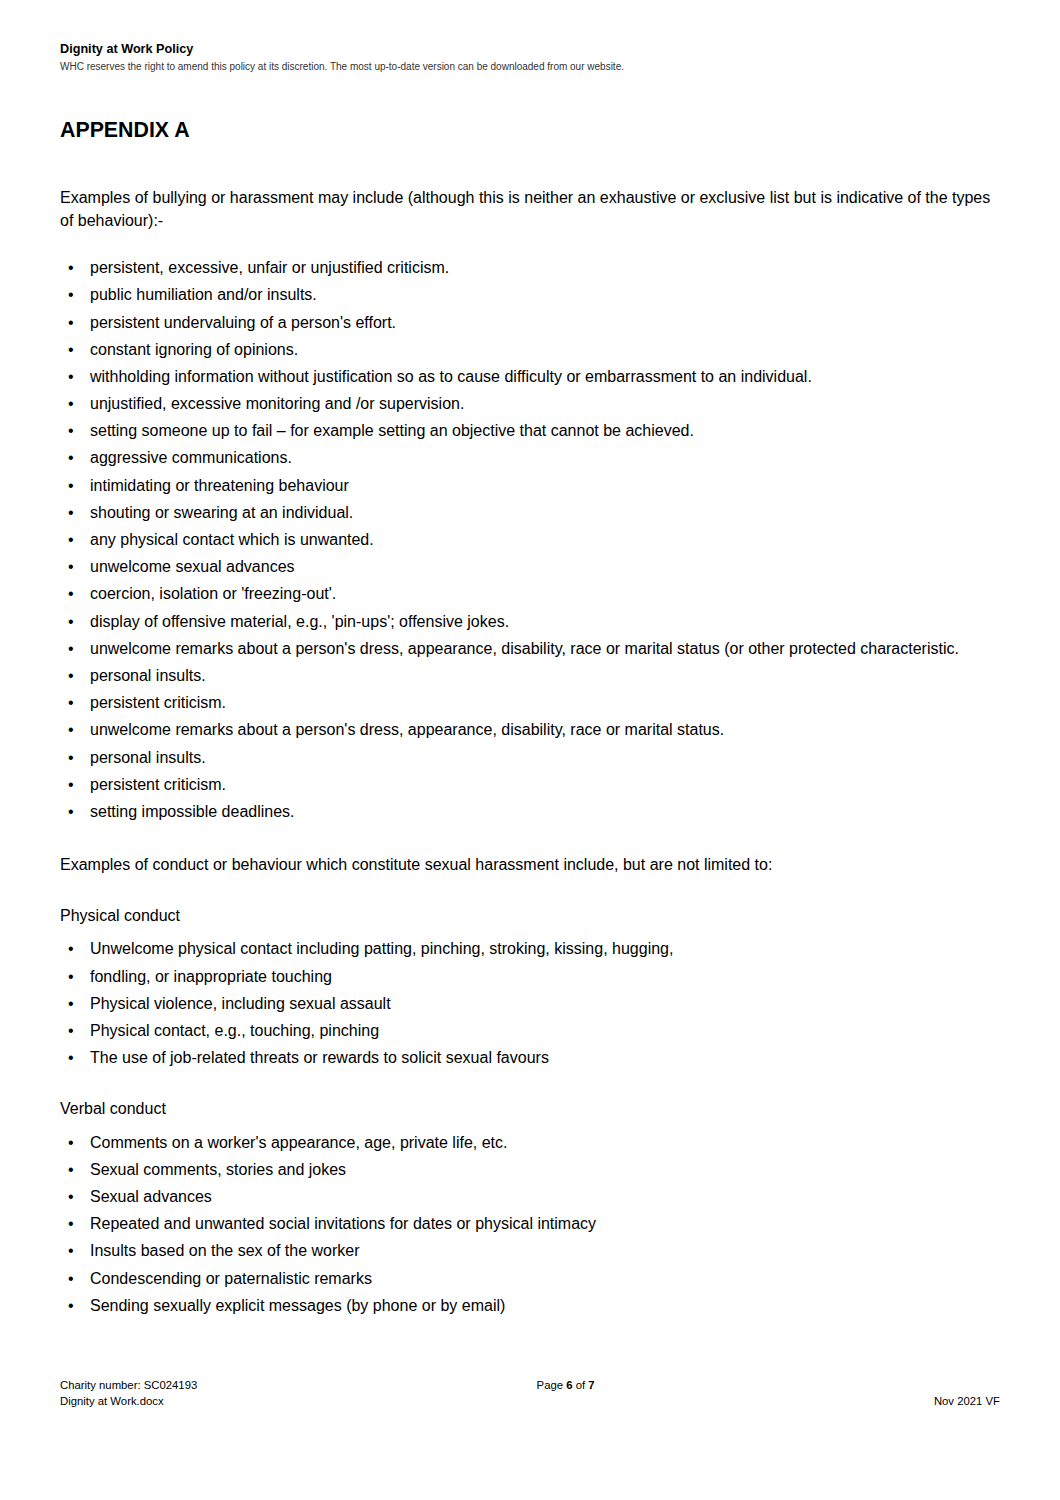Dignity at Work Policy
WHC reserves the right to amend this policy at its discretion. The most up-to-date version can be downloaded from our website.
APPENDIX A
Examples of bullying or harassment may include (although this is neither an exhaustive or exclusive list but is indicative of the types of behaviour):-
persistent, excessive, unfair or unjustified criticism.
public humiliation and/or insults.
persistent undervaluing of a person's effort.
constant ignoring of opinions.
withholding information without justification so as to cause difficulty or embarrassment to an individual.
unjustified, excessive monitoring and /or supervision.
setting someone up to fail – for example setting an objective that cannot be achieved.
aggressive communications.
intimidating or threatening behaviour
shouting or swearing at an individual.
any physical contact which is unwanted.
unwelcome sexual advances
coercion, isolation or 'freezing-out'.
display of offensive material, e.g., 'pin-ups'; offensive jokes.
unwelcome remarks about a person's dress, appearance, disability, race or marital status (or other protected characteristic.
personal insults.
persistent criticism.
unwelcome remarks about a person's dress, appearance, disability, race or marital status.
personal insults.
persistent criticism.
setting impossible deadlines.
Examples of conduct or behaviour which constitute sexual harassment include, but are not limited to:
Physical conduct
Unwelcome physical contact including patting, pinching, stroking, kissing, hugging,
fondling, or inappropriate touching
Physical violence, including sexual assault
Physical contact, e.g., touching, pinching
The use of job-related threats or rewards to solicit sexual favours
Verbal conduct
Comments on a worker's appearance, age, private life, etc.
Sexual comments, stories and jokes
Sexual advances
Repeated and unwanted social invitations for dates or physical intimacy
Insults based on the sex of the worker
Condescending or paternalistic remarks
Sending sexually explicit messages (by phone or by email)
Charity number: SC024193
Dignity at Work.docx
Page 6 of 7
Nov 2021 VF